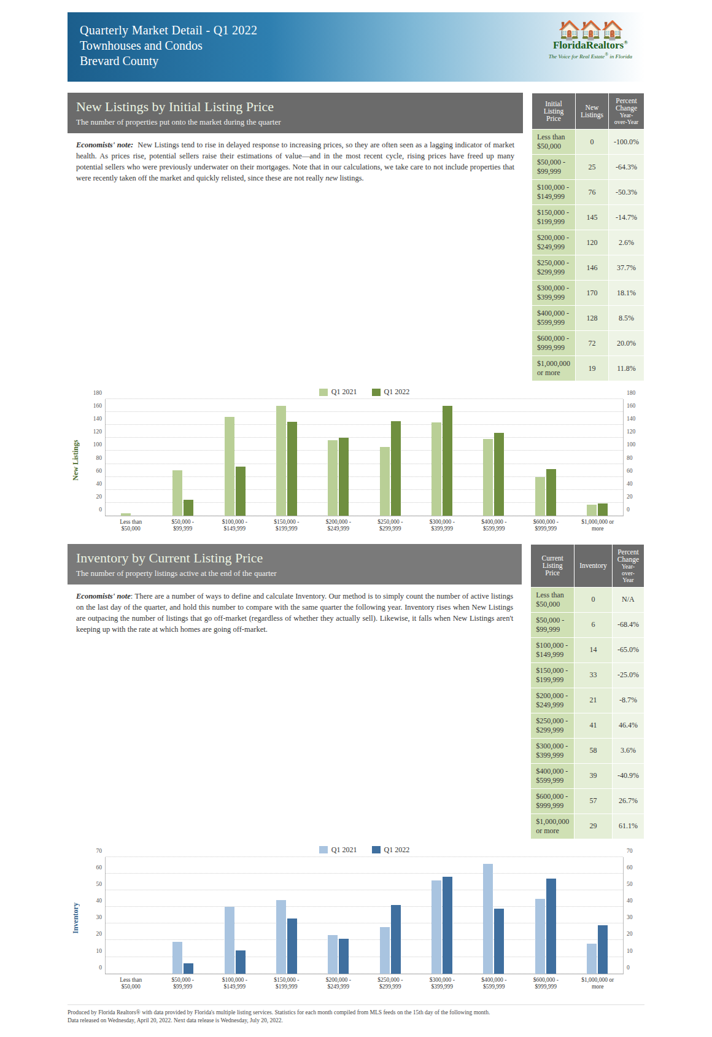Quarterly Market Detail - Q1 2022
Townhouses and Condos
Brevard County
🏠🏠🏠
FloridaRealtors®
The Voice for Real Estate® in Florida
New Listings by Initial Listing Price
The number of properties put onto the market during the quarter
Economists' note: New Listings tend to rise in delayed response to increasing prices, so they are often seen as a lagging indicator of market health. As prices rise, potential sellers raise their estimations of value—and in the most recent cycle, rising prices have freed up many potential sellers who were previously underwater on their mortgages. Note that in our calculations, we take care to not include properties that were recently taken off the market and quickly relisted, since these are not really new listings.
| Initial Listing Price | New Listings | Percent Change Year-over-Year |
| --- | --- | --- |
| Less than $50,000 | 0 | -100.0% |
| $50,000 - $99,999 | 25 | -64.3% |
| $100,000 - $149,999 | 76 | -50.3% |
| $150,000 - $199,999 | 145 | -14.7% |
| $200,000 - $249,999 | 120 | 2.6% |
| $250,000 - $299,999 | 146 | 37.7% |
| $300,000 - $399,999 | 170 | 18.1% |
| $400,000 - $599,999 | 128 | 8.5% |
| $600,000 - $999,999 | 72 | 20.0% |
| $1,000,000 or more | 19 | 11.8% |
New Listings
Q1 2021
Q1 2022
0
20
40
60
80
100
120
140
160
180
0
20
40
60
80
100
120
140
160
180
Less than
$50,000
$50,000 -
$99,999
$100,000 -
$149,999
$150,000 -
$199,999
$200,000 -
$249,999
$250,000 -
$299,999
$300,000 -
$399,999
$400,000 -
$599,999
$600,000 -
$999,999
$1,000,000 or
more
Inventory by Current Listing Price
The number of property listings active at the end of the quarter
Economists' note: There are a number of ways to define and calculate Inventory. Our method is to simply count the number of active listings on the last day of the quarter, and hold this number to compare with the same quarter the following year. Inventory rises when New Listings are outpacing the number of listings that go off-market (regardless of whether they actually sell). Likewise, it falls when New Listings aren't keeping up with the rate at which homes are going off-market.
| Current Listing Price | Inventory | Percent Change Year-over-Year |
| --- | --- | --- |
| Less than $50,000 | 0 | N/A |
| $50,000 - $99,999 | 6 | -68.4% |
| $100,000 - $149,999 | 14 | -65.0% |
| $150,000 - $199,999 | 33 | -25.0% |
| $200,000 - $249,999 | 21 | -8.7% |
| $250,000 - $299,999 | 41 | 46.4% |
| $300,000 - $399,999 | 58 | 3.6% |
| $400,000 - $599,999 | 39 | -40.9% |
| $600,000 - $999,999 | 57 | 26.7% |
| $1,000,000 or more | 29 | 61.1% |
Inventory
Q1 2021
Q1 2022
0
10
20
30
40
50
60
70
0
10
20
30
40
50
60
70
Less than
$50,000
$50,000 -
$99,999
$100,000 -
$149,999
$150,000 -
$199,999
$200,000 -
$249,999
$250,000 -
$299,999
$300,000 -
$399,999
$400,000 -
$599,999
$600,000 -
$999,999
$1,000,000 or
more
Produced by Florida Realtors® with data provided by Florida's multiple listing services. Statistics for each month compiled from MLS feeds on the 15th day of the following month.
Data released on Wednesday, April 20, 2022. Next data release is Wednesday, July 20, 2022.